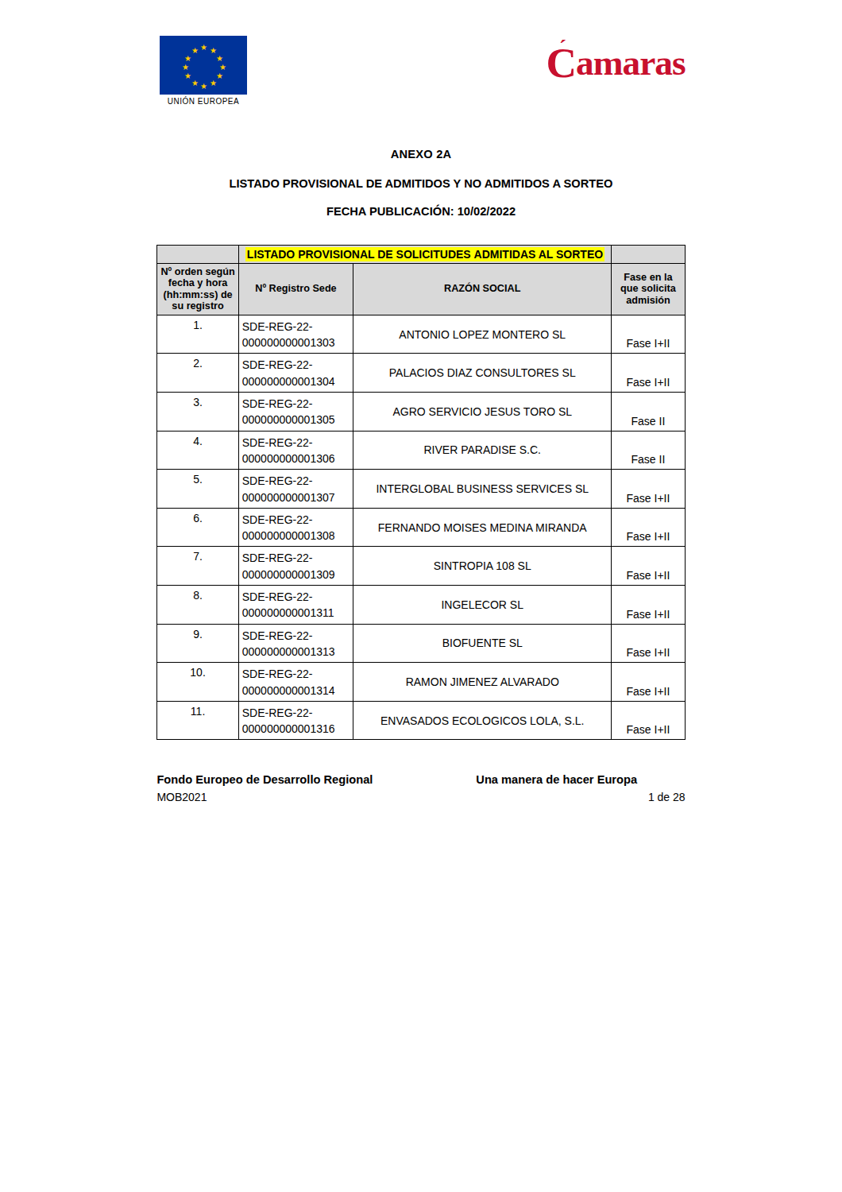★ ★ ★ ★ ★ ★ ★ ★ ★ ★ ★ ★
UNIÓN EUROPEA
C´amaras
ANEXO 2A
LISTADO PROVISIONAL DE ADMITIDOS Y NO ADMITIDOS A SORTEO
FECHA PUBLICACIÓN: 10/02/2022
| | LISTADO PROVISIONAL DE SOLICITUDES ADMITIDAS AL SORTEO | |
| Nº orden según fecha y hora (hh:mm:ss) de su registro | Nº Registro Sede | RAZÓN SOCIAL | Fase en la que solicita admisión |
| 1. | SDE-REG-22- 000000000001303 | ANTONIO LOPEZ MONTERO SL | Fase I+II |
| 2. | SDE-REG-22- 000000000001304 | PALACIOS DIAZ CONSULTORES SL | Fase I+II |
| 3. | SDE-REG-22- 000000000001305 | AGRO SERVICIO JESUS TORO SL | Fase II |
| 4. | SDE-REG-22- 000000000001306 | RIVER PARADISE S.C. | Fase II |
| 5. | SDE-REG-22- 000000000001307 | INTERGLOBAL BUSINESS SERVICES SL | Fase I+II |
| 6. | SDE-REG-22- 000000000001308 | FERNANDO MOISES MEDINA MIRANDA | Fase I+II |
| 7. | SDE-REG-22- 000000000001309 | SINTROPIA 108 SL | Fase I+II |
| 8. | SDE-REG-22- 000000000001311 | INGELECOR SL | Fase I+II |
| 9. | SDE-REG-22- 000000000001313 | BIOFUENTE SL | Fase I+II |
| 10. | SDE-REG-22- 000000000001314 | RAMON JIMENEZ ALVARADO | Fase I+II |
| 11. | SDE-REG-22- 000000000001316 | ENVASADOS ECOLOGICOS LOLA, S.L. | Fase I+II |
Fondo Europeo de Desarrollo Regional Una manera de hacer Europa
MOB2021 1 de 28